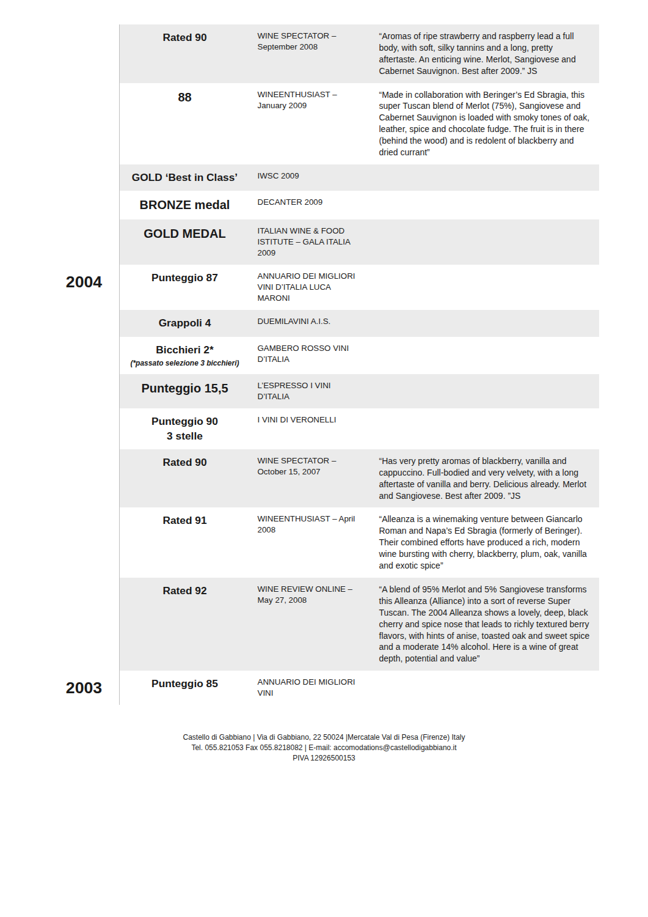| | Rated 90 | WINE SPECTATOR – September 2008 | “Aromas of ripe strawberry and raspberry lead a full body, with soft, silky tannins and a long, pretty aftertaste. An enticing wine. Merlot, Sangiovese and Cabernet Sauvignon. Best after 2009.” JS |
| | 88 | WINEENTHUSIAST – January 2009 | “Made in collaboration with Beringer’s Ed Sbragia, this super Tuscan blend of Merlot (75%), Sangiovese and Cabernet Sauvignon is loaded with smoky tones of oak, leather, spice and chocolate fudge. The fruit is in there (behind the wood) and is redolent of blackberry and dried currant” |
| | GOLD ‘Best in Class’ | IWSC 2009 | |
| | BRONZE medal | DECANTER 2009 | |
| | GOLD MEDAL | ITALIAN WINE & FOOD ISTITUTE – GALA ITALIA 2009 | |
| 2004 | Punteggio 87 | ANNUARIO DEI MIGLIORI VINI D’ITALIA LUCA MARONI | |
| | Grappoli 4 | DUEMILAVINI A.I.S. | |
| | Bicchieri 2* (*passato selezione 3 bicchieri) | GAMBERO ROSSO VINI D’ITALIA | |
| | Punteggio 15,5 | L’ESPRESSO I VINI D’ITALIA | |
| | Punteggio 90 3 stelle | I VINI DI VERONELLI | |
| | Rated 90 | WINE SPECTATOR – October 15, 2007 | “Has very pretty aromas of blackberry, vanilla and cappuccino. Full-bodied and very velvety, with a long aftertaste of vanilla and berry. Delicious already. Merlot and Sangiovese. Best after 2009. ”JS |
| | Rated 91 | WINEENTHUSIAST – April 2008 | “Alleanza is a winemaking venture between Giancarlo Roman and Napa’s Ed Sbragia (formerly of Beringer). Their combined efforts have produced a rich, modern wine bursting with cherry, blackberry, plum, oak, vanilla and exotic spice” |
| | Rated 92 | WINE REVIEW ONLINE – May 27, 2008 | “A blend of 95% Merlot and 5% Sangiovese transforms this Alleanza (Alliance) into a sort of reverse Super Tuscan. The 2004 Alleanza shows a lovely, deep, black cherry and spice nose that leads to richly textured berry flavors, with hints of anise, toasted oak and sweet spice and a moderate 14% alcohol. Here is a wine of great depth, potential and value” |
| 2003 | Punteggio 85 | ANNUARIO DEI MIGLIORI VINI | |
Castello di Gabbiano | Via di Gabbiano, 22 50024 |Mercatale Val di Pesa (Firenze) Italy
Tel. 055.821053 Fax 055.8218082 | E-mail: accomodations@castellodigabbiano.it
PIVA 12926500153